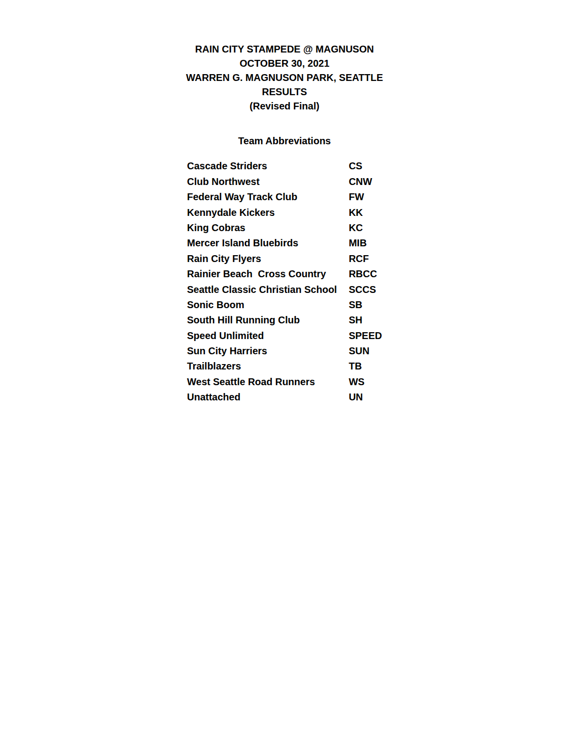RAIN CITY STAMPEDE @ MAGNUSON
OCTOBER 30, 2021
WARREN G. MAGNUSON PARK, SEATTLE
RESULTS
(Revised Final)
Team Abbreviations
| Cascade Striders | CS |
| Club Northwest | CNW |
| Federal Way Track Club | FW |
| Kennydale Kickers | KK |
| King Cobras | KC |
| Mercer Island Bluebirds | MIB |
| Rain City Flyers | RCF |
| Rainier Beach Cross Country | RBCC |
| Seattle Classic Christian School | SCCS |
| Sonic Boom | SB |
| South Hill Running Club | SH |
| Speed Unlimited | SPEED |
| Sun City Harriers | SUN |
| Trailblazers | TB |
| West Seattle Road Runners | WS |
| Unattached | UN |